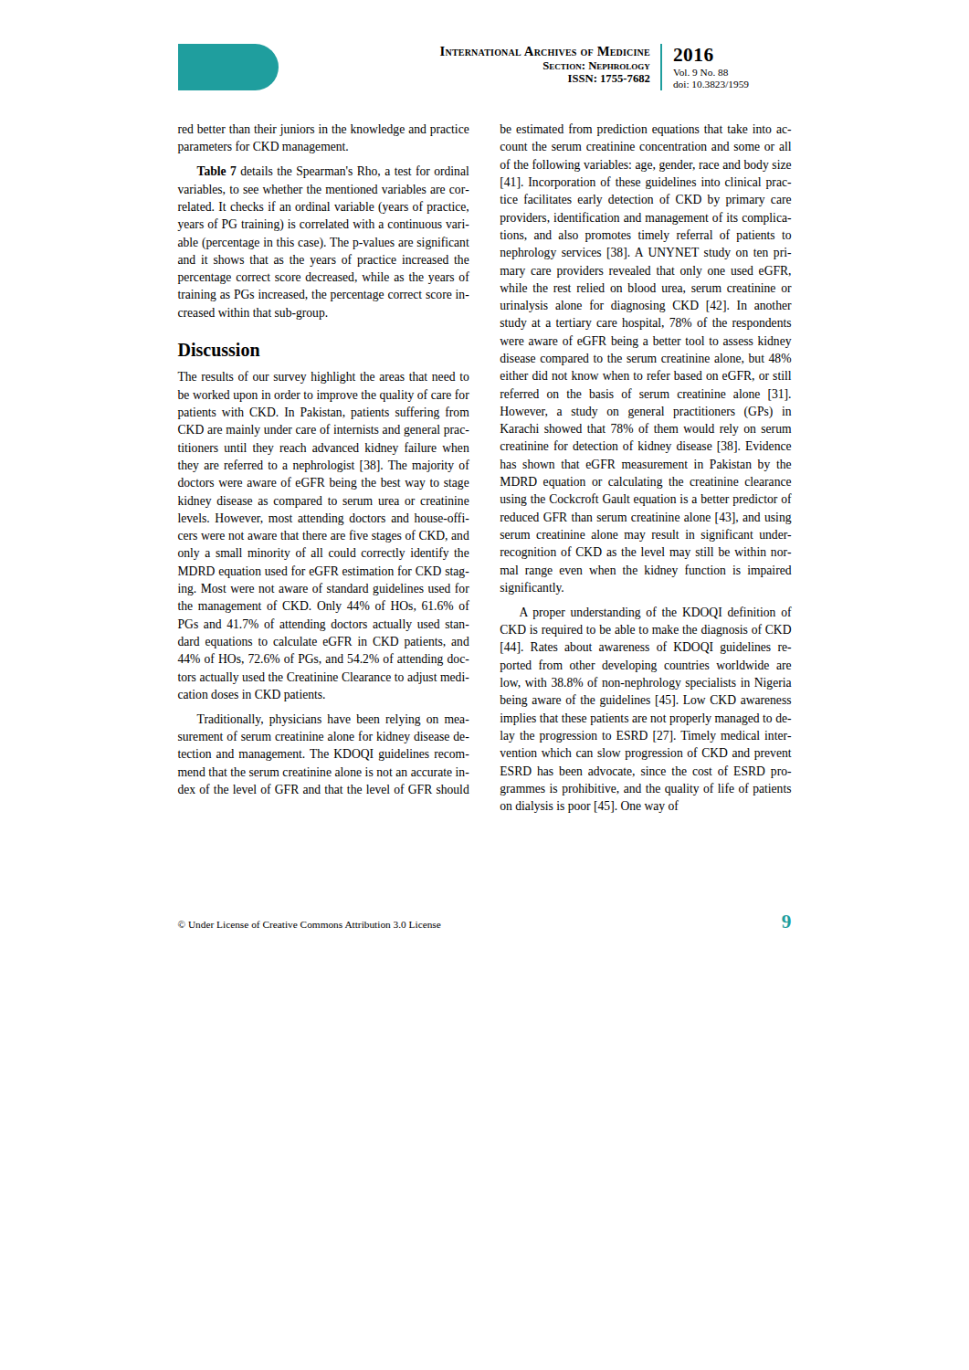International Archives of Medicine
Section: Nephrology
ISSN: 1755-7682
2016
Vol. 9 No. 88
doi: 10.3823/1959
red better than their juniors in the knowledge and practice parameters for CKD management.
Table 7 details the Spearman's Rho, a test for ordinal variables, to see whether the mentioned variables are correlated. It checks if an ordinal variable (years of practice, years of PG training) is correlated with a continuous variable (percentage in this case). The p-values are significant and it shows that as the years of practice increased the percentage correct score decreased, while as the years of training as PGs increased, the percentage correct score increased within that sub-group.
Discussion
The results of our survey highlight the areas that need to be worked upon in order to improve the quality of care for patients with CKD. In Pakistan, patients suffering from CKD are mainly under care of internists and general practitioners until they reach advanced kidney failure when they are referred to a nephrologist [38]. The majority of doctors were aware of eGFR being the best way to stage kidney disease as compared to serum urea or creatinine levels. However, most attending doctors and house-officers were not aware that there are five stages of CKD, and only a small minority of all could correctly identify the MDRD equation used for eGFR estimation for CKD staging. Most were not aware of standard guidelines used for the management of CKD. Only 44% of HOs, 61.6% of PGs and 41.7% of attending doctors actually used standard equations to calculate eGFR in CKD patients, and 44% of HOs, 72.6% of PGs, and 54.2% of attending doctors actually used the Creatinine Clearance to adjust medication doses in CKD patients.
Traditionally, physicians have been relying on measurement of serum creatinine alone for kidney disease detection and management. The KDOQI guidelines recommend that the serum creatinine alone is not an accurate index of the level of GFR and that the level of GFR should be estimated from prediction equations that take into account the serum creatinine concentration and some or all of the following variables: age, gender, race and body size [41]. Incorporation of these guidelines into clinical practice facilitates early detection of CKD by primary care providers, identification and management of its complications, and also promotes timely referral of patients to nephrology services [38]. A UNYNET study on ten primary care providers revealed that only one used eGFR, while the rest relied on blood urea, serum creatinine or urinalysis alone for diagnosing CKD [42]. In another study at a tertiary care hospital, 78% of the respondents were aware of eGFR being a better tool to assess kidney disease compared to the serum creatinine alone, but 48% either did not know when to refer based on eGFR, or still referred on the basis of serum creatinine alone [31]. However, a study on general practitioners (GPs) in Karachi showed that 78% of them would rely on serum creatinine for detection of kidney disease [38]. Evidence has shown that eGFR measurement in Pakistan by the MDRD equation or calculating the creatinine clearance using the Cockcroft Gault equation is a better predictor of reduced GFR than serum creatinine alone [43], and using serum creatinine alone may result in significant under-recognition of CKD as the level may still be within normal range even when the kidney function is impaired significantly.
A proper understanding of the KDOQI definition of CKD is required to be able to make the diagnosis of CKD [44]. Rates about awareness of KDOQI guidelines reported from other developing countries worldwide are low, with 38.8% of non-nephrology specialists in Nigeria being aware of the guidelines [45]. Low CKD awareness implies that these patients are not properly managed to delay the progression to ESRD [27]. Timely medical intervention which can slow progression of CKD and prevent ESRD has been advocate, since the cost of ESRD programmes is prohibitive, and the quality of life of patients on dialysis is poor [45]. One way of
© Under License of Creative Commons Attribution 3.0 License
9